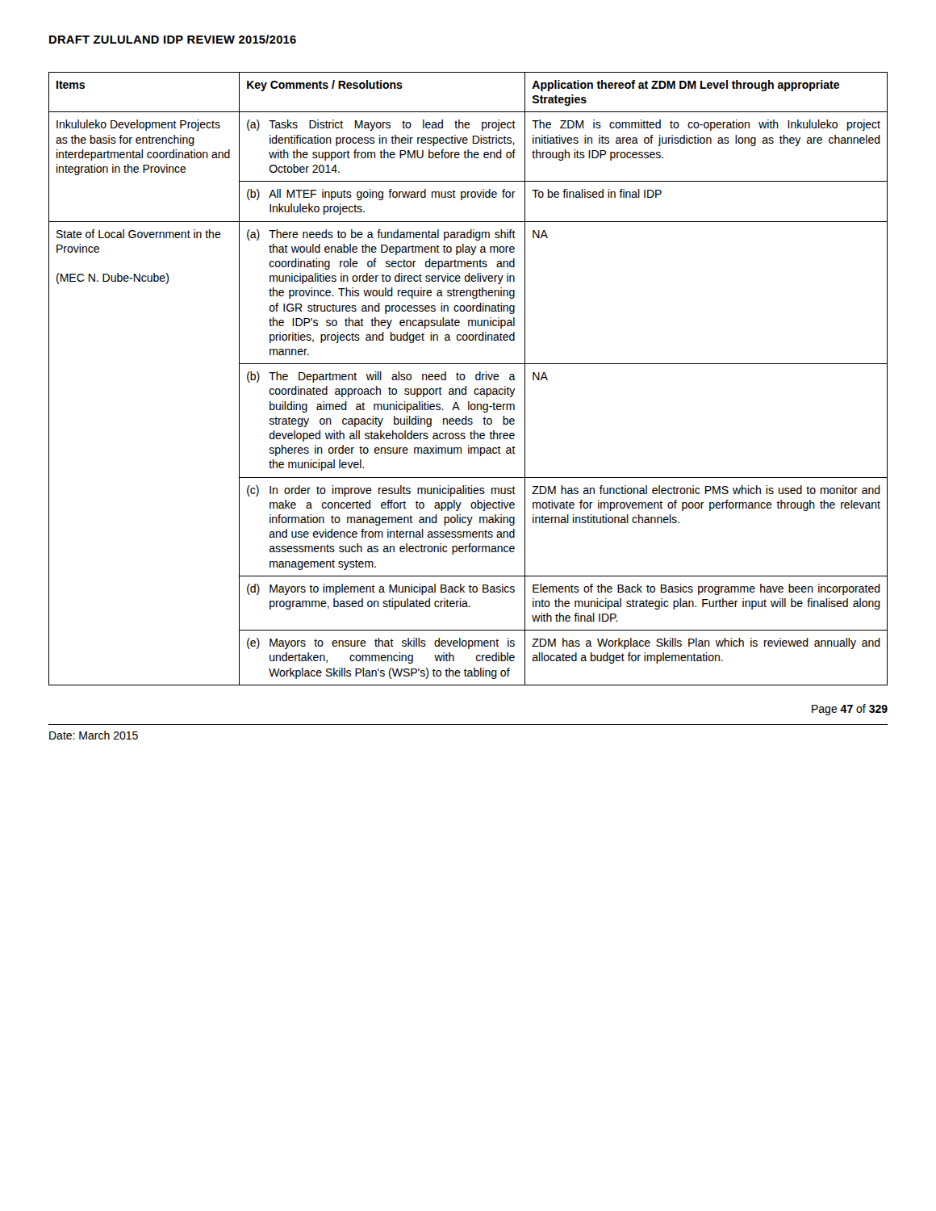DRAFT ZULULAND IDP REVIEW 2015/2016
| Items | Key Comments / Resolutions | Application thereof at ZDM DM Level through appropriate Strategies |
| --- | --- | --- |
| Inkululeko Development Projects as the basis for entrenching interdepartmental coordination and integration in the Province | (a) Tasks District Mayors to lead the project identification process in their respective Districts, with the support from the PMU before the end of October 2014. | The ZDM is committed to co-operation with Inkululeko project initiatives in its area of jurisdiction as long as they are channeled through its IDP processes. |
| (b) All MTEF inputs going forward must provide for Inkululeko projects. | To be finalised in final IDP |
| State of Local Government in the Province (MEC N. Dube-Ncube) | (a) There needs to be a fundamental paradigm shift that would enable the Department to play a more coordinating role of sector departments and municipalities in order to direct service delivery in the province. This would require a strengthening of IGR structures and processes in coordinating the IDP's so that they encapsulate municipal priorities, projects and budget in a coordinated manner. | NA |
| (b) The Department will also need to drive a coordinated approach to support and capacity building aimed at municipalities. A long-term strategy on capacity building needs to be developed with all stakeholders across the three spheres in order to ensure maximum impact at the municipal level. | NA |
| (c) In order to improve results municipalities must make a concerted effort to apply objective information to management and policy making and use evidence from internal assessments and assessments such as an electronic performance management system. | ZDM has an functional electronic PMS which is used to monitor and motivate for improvement of poor performance through the relevant internal institutional channels. |
| (d) Mayors to implement a Municipal Back to Basics programme, based on stipulated criteria. | Elements of the Back to Basics programme have been incorporated into the municipal strategic plan. Further input will be finalised along with the final IDP. |
| (e) Mayors to ensure that skills development is undertaken, commencing with credible Workplace Skills Plan's (WSP's) to the tabling of | ZDM has a Workplace Skills Plan which is reviewed annually and allocated a budget for implementation. |
Page 47 of 329
Date: March 2015